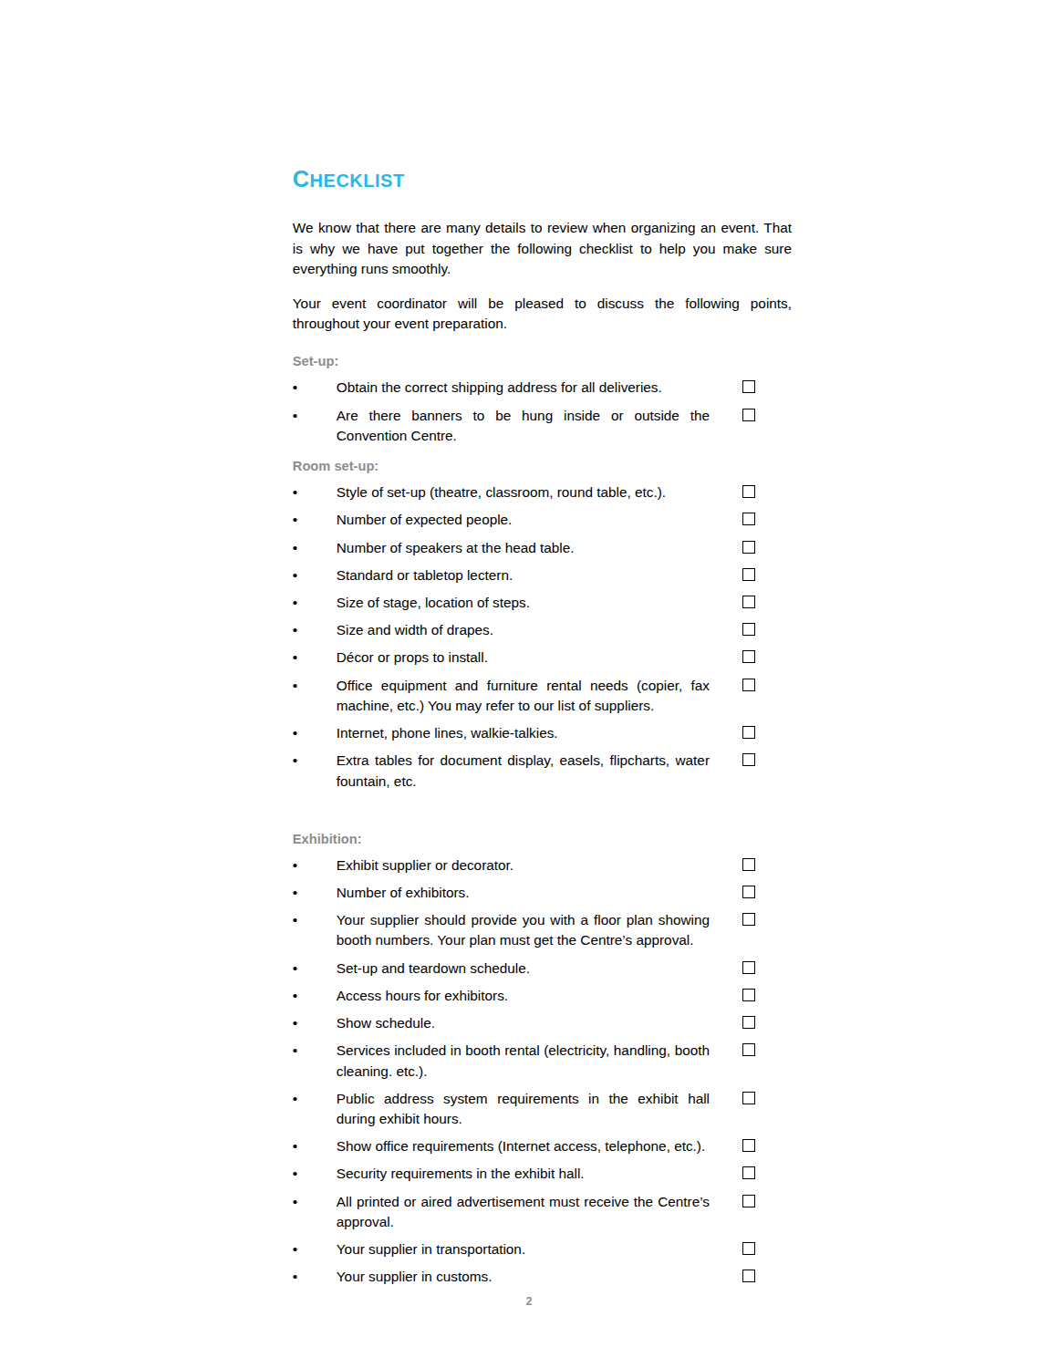Checklist
We know that there are many details to review when organizing an event. That is why we have put together the following checklist to help you make sure everything runs smoothly.
Your event coordinator will be pleased to discuss the following points, throughout your event preparation.
Set-up:
•Obtain the correct shipping address for all deliveries.
•Are there banners to be hung inside or outside the Convention Centre.
Room set-up:
•Style of set-up (theatre, classroom, round table, etc.).
•Number of expected people.
•Number of speakers at the head table.
•Standard or tabletop lectern.
•Size of stage, location of steps.
•Size and width of drapes.
•Décor or props to install.
•Office equipment and furniture rental needs (copier, fax machine, etc.) You may refer to our list of suppliers.
•Internet, phone lines, walkie-talkies.
•Extra tables for document display, easels, flipcharts, water fountain, etc.
Exhibition:
•Exhibit supplier or decorator.
•Number of exhibitors.
•Your supplier should provide you with a floor plan showing booth numbers. Your plan must get the Centre’s approval.
•Set-up and teardown schedule.
•Access hours for exhibitors.
•Show schedule.
•Services included in booth rental (electricity, handling, booth cleaning. etc.).
•Public address system requirements in the exhibit hall during exhibit hours.
•Show office requirements (Internet access, telephone, etc.).
•Security requirements in the exhibit hall.
•All printed or aired advertisement must receive the Centre’s approval.
•Your supplier in transportation.
•Your supplier in customs.
2